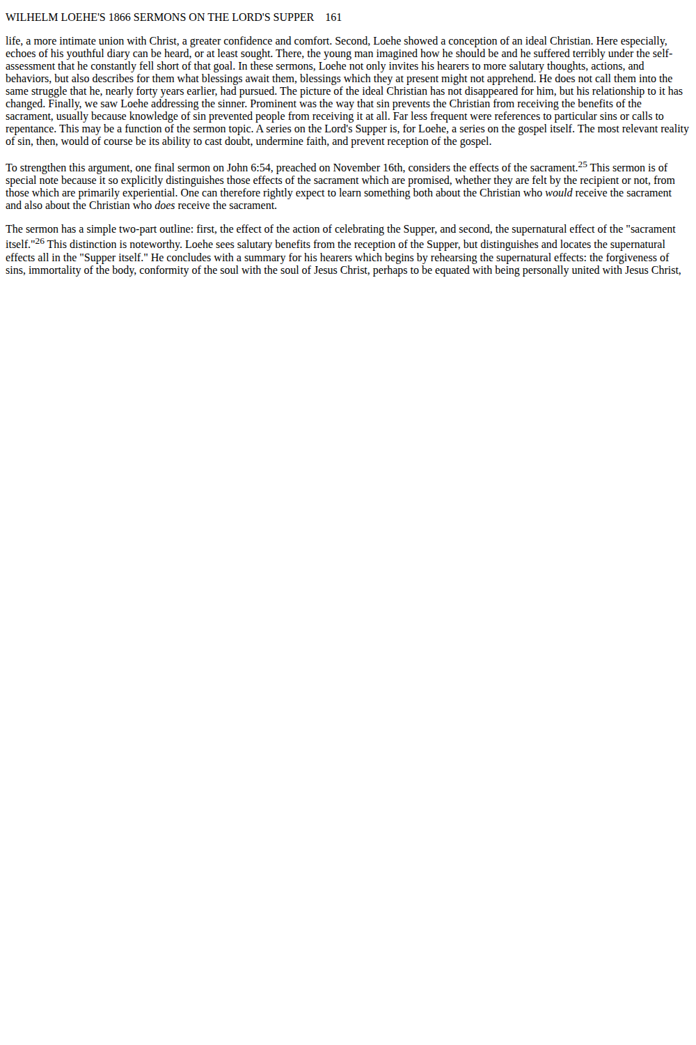WILHELM LOEHE'S 1866 SERMONS ON THE LORD'S SUPPER 161
life, a more intimate union with Christ, a greater confidence and comfort. Second, Loehe showed a conception of an ideal Christian. Here especially, echoes of his youthful diary can be heard, or at least sought. There, the young man imagined how he should be and he suffered terribly under the self-assessment that he constantly fell short of that goal. In these sermons, Loehe not only invites his hearers to more salutary thoughts, actions, and behaviors, but also describes for them what blessings await them, blessings which they at present might not apprehend. He does not call them into the same struggle that he, nearly forty years earlier, had pursued. The picture of the ideal Christian has not disappeared for him, but his relationship to it has changed. Finally, we saw Loehe addressing the sinner. Prominent was the way that sin prevents the Christian from receiving the benefits of the sacrament, usually because knowledge of sin prevented people from receiving it at all. Far less frequent were references to particular sins or calls to repentance. This may be a function of the sermon topic. A series on the Lord's Supper is, for Loehe, a series on the gospel itself. The most relevant reality of sin, then, would of course be its ability to cast doubt, undermine faith, and prevent reception of the gospel.
To strengthen this argument, one final sermon on John 6:54, preached on November 16th, considers the effects of the sacrament.25 This sermon is of special note because it so explicitly distinguishes those effects of the sacrament which are promised, whether they are felt by the recipient or not, from those which are primarily experiential. One can therefore rightly expect to learn something both about the Christian who would receive the sacrament and also about the Christian who does receive the sacrament.
The sermon has a simple two-part outline: first, the effect of the action of celebrating the Supper, and second, the supernatural effect of the "sacrament itself."26 This distinction is noteworthy. Loehe sees salutary benefits from the reception of the Supper, but distinguishes and locates the supernatural effects all in the "Supper itself." He concludes with a summary for his hearers which begins by rehearsing the supernatural effects: the forgiveness of sins, immortality of the body, conformity of the soul with the soul of Jesus Christ, perhaps to be equated with being personally united with Jesus Christ,